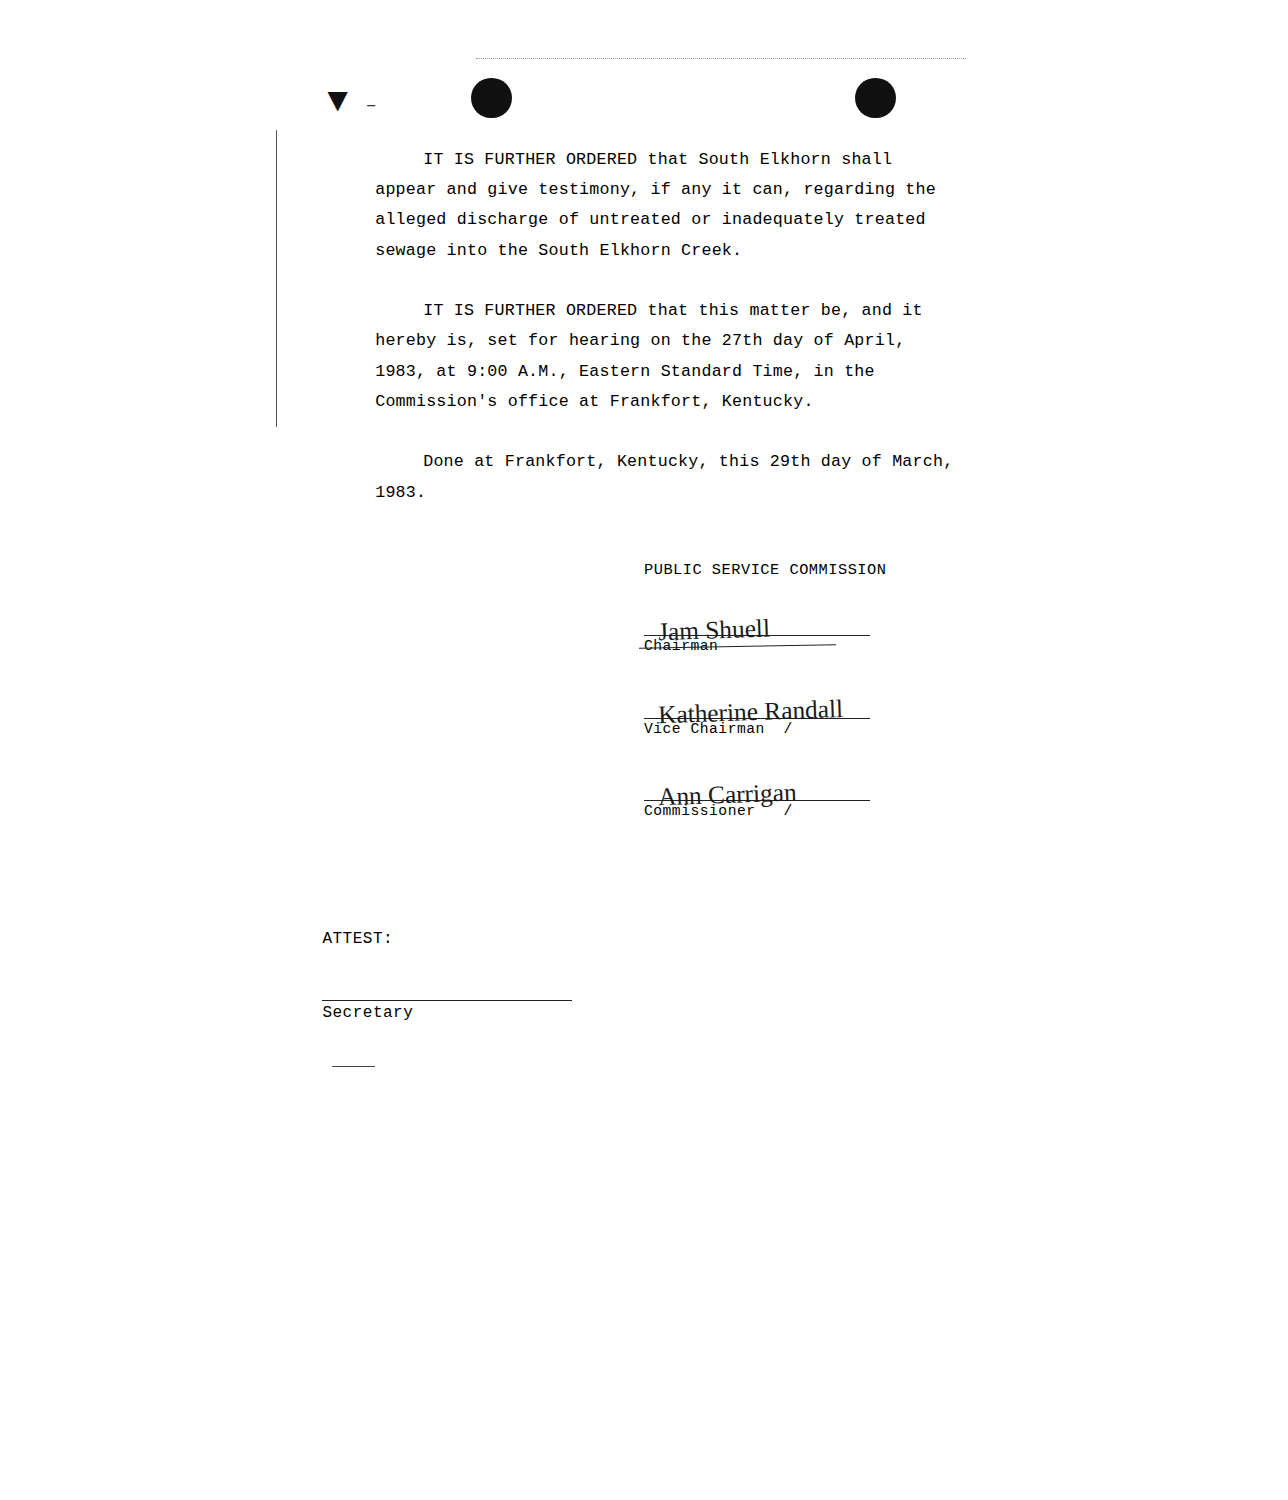▼ –
IT IS FURTHER ORDERED that South Elkhorn shall appear and give testimony, if any it can, regarding the alleged discharge of untreated or inadequately treated sewage into the South Elkhorn Creek.
IT IS FURTHER ORDERED that this matter be, and it hereby is, set for hearing on the 27th day of April, 1983, at 9:00 A.M., Eastern Standard Time, in the Commission's office at Frankfort, Kentucky.
Done at Frankfort, Kentucky, this 29th day of March, 1983.
PUBLIC SERVICE COMMISSION
Jam Shuell
Chairman
Katherine Randall
Vice Chairman /
Ann Carrigan
Commissioner /
ATTEST:
Secretary